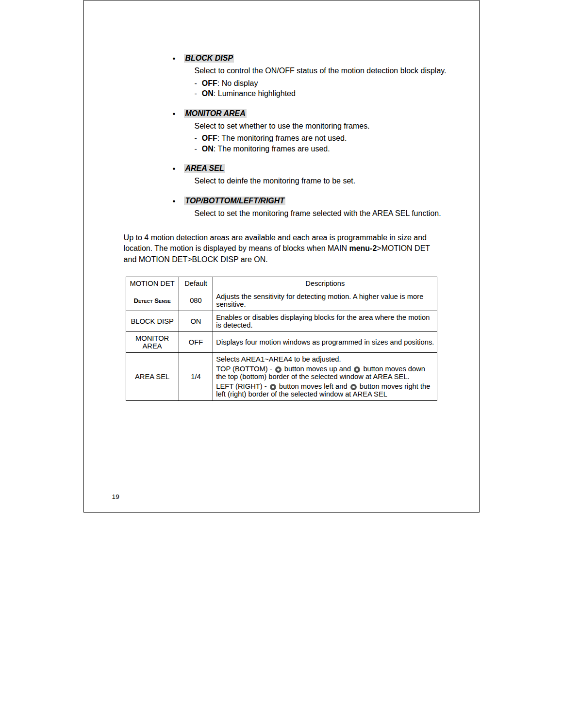BLOCK DISP
Select to control the ON/OFF status of the motion detection block display.
-OFF: No display
-ON: Luminance highlighted
MONITOR AREA
Select to set whether to use the monitoring frames.
-OFF: The monitoring frames are not used.
-ON: The monitoring frames are used.
AREA SEL
Select to deinfe the monitoring frame to be set.
TOP/BOTTOM/LEFT/RIGHT
Select to set the monitoring frame selected with the AREA SEL function.
Up to 4 motion detection areas are available and each area is programmable in size and location. The motion is displayed by means of blocks when MAIN menu-2>MOTION DET and MOTION DET>BLOCK DISP are ON.
| MOTION DET | Default | Descriptions |
| --- | --- | --- |
| Detect Sense | 080 | Adjusts the sensitivity for detecting motion. A higher value is more sensitive. |
| BLOCK DISP | ON | Enables or disables displaying blocks for the area where the motion is detected. |
| MONITOR AREA | OFF | Displays four motion windows as programmed in sizes and positions. |
| AREA SEL | 1/4 | Selects AREA1~AREA4 to be adjusted. TOP (BOTTOM) - button moves up and button moves down the top (bottom) border of the selected window at AREA SEL. LEFT (RIGHT) - button moves left and button moves right the left (right) border of the selected window at AREA SEL |
19